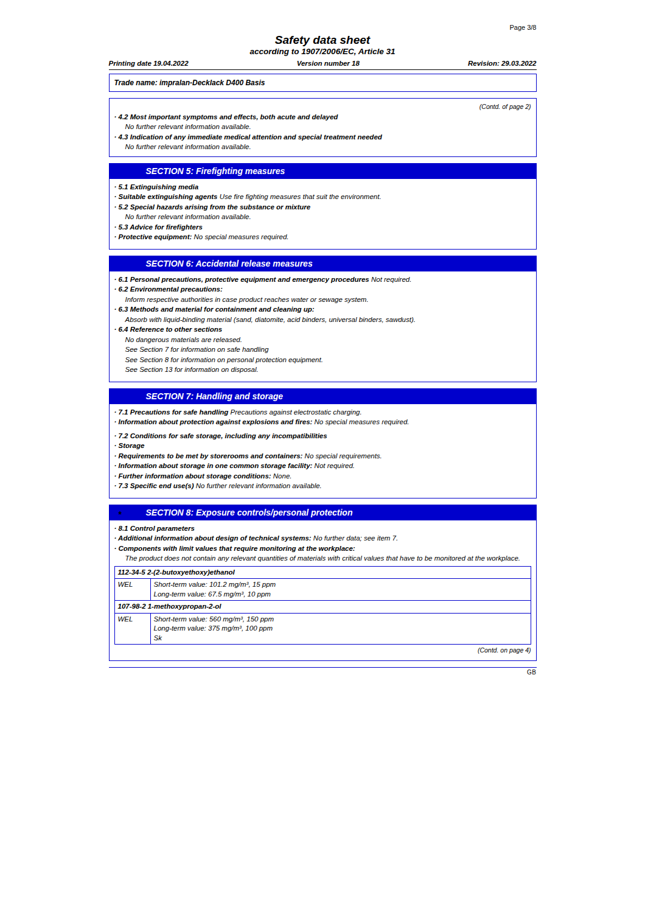Page 3/8
Safety data sheet
according to 1907/2006/EC, Article 31
Printing date 19.04.2022 Version number 18 Revision: 29.03.2022
Trade name: impralan-Decklack D400 Basis
(Contd. of page 2)
· 4.2 Most important symptoms and effects, both acute and delayed
No further relevant information available.
· 4.3 Indication of any immediate medical attention and special treatment needed
No further relevant information available.
SECTION 5: Firefighting measures
· 5.1 Extinguishing media
· Suitable extinguishing agents Use fire fighting measures that suit the environment.
· 5.2 Special hazards arising from the substance or mixture
No further relevant information available.
· 5.3 Advice for firefighters
· Protective equipment: No special measures required.
SECTION 6: Accidental release measures
· 6.1 Personal precautions, protective equipment and emergency procedures Not required.
· 6.2 Environmental precautions:
Inform respective authorities in case product reaches water or sewage system.
· 6.3 Methods and material for containment and cleaning up:
Absorb with liquid-binding material (sand, diatomite, acid binders, universal binders, sawdust).
· 6.4 Reference to other sections
No dangerous materials are released.
See Section 7 for information on safe handling
See Section 8 for information on personal protection equipment.
See Section 13 for information on disposal.
SECTION 7: Handling and storage
· 7.1 Precautions for safe handling Precautions against electrostatic charging.
· Information about protection against explosions and fires: No special measures required.
· 7.2 Conditions for safe storage, including any incompatibilities
· Storage
· Requirements to be met by storerooms and containers: No special requirements.
· Information about storage in one common storage facility: Not required.
· Further information about storage conditions: None.
· 7.3 Specific end use(s) No further relevant information available.
*
SECTION 8: Exposure controls/personal protection
· 8.1 Control parameters
· Additional information about design of technical systems: No further data; see item 7.
· Components with limit values that require monitoring at the workplace:
The product does not contain any relevant quantities of materials with critical values that have to be monitored at the workplace.
| 112-34-5 2-(2-butoxyethoxy)ethanol |
| WEL | Short-term value: 101.2 mg/m³, 15 ppm Long-term value: 67.5 mg/m³, 10 ppm |
| 107-98-2 1-methoxypropan-2-ol |
| WEL | Short-term value: 560 mg/m³, 150 ppm Long-term value: 375 mg/m³, 100 ppm Sk |
(Contd. on page 4)
GB